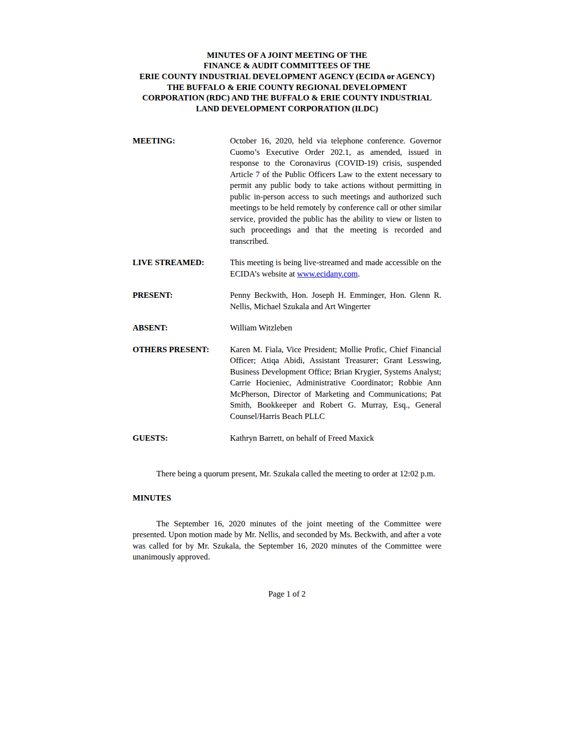MINUTES OF A JOINT MEETING OF THE
FINANCE & AUDIT COMMITTEES OF THE
ERIE COUNTY INDUSTRIAL DEVELOPMENT AGENCY (ECIDA or AGENCY)
THE BUFFALO & ERIE COUNTY REGIONAL DEVELOPMENT
CORPORATION (RDC) AND THE BUFFALO & ERIE COUNTY INDUSTRIAL
LAND DEVELOPMENT CORPORATION (ILDC)
| MEETING: | October 16, 2020, held via telephone conference. Governor Cuomo’s Executive Order 202.1, as amended, issued in response to the Coronavirus (COVID-19) crisis, suspended Article 7 of the Public Officers Law to the extent necessary to permit any public body to take actions without permitting in public in-person access to such meetings and authorized such meetings to be held remotely by conference call or other similar service, provided the public has the ability to view or listen to such proceedings and that the meeting is recorded and transcribed. |
| LIVE STREAMED: | This meeting is being live-streamed and made accessible on the ECIDA’s website at www.ecidany.com . |
| PRESENT: | Penny Beckwith, Hon. Joseph H. Emminger, Hon. Glenn R. Nellis, Michael Szukala and Art Wingerter |
| ABSENT: | William Witzleben |
| OTHERS PRESENT: | Karen M. Fiala, Vice President; Mollie Profic, Chief Financial Officer; Atiqa Abidi, Assistant Treasurer; Grant Lesswing, Business Development Office; Brian Krygier, Systems Analyst; Carrie Hocieniec, Administrative Coordinator; Robbie Ann McPherson, Director of Marketing and Communications; Pat Smith, Bookkeeper and Robert G. Murray, Esq., General Counsel/Harris Beach PLLC |
| GUESTS: | Kathryn Barrett, on behalf of Freed Maxick |
There being a quorum present, Mr. Szukala called the meeting to order at 12:02 p.m.
MINUTES
The September 16, 2020 minutes of the joint meeting of the Committee were presented. Upon motion made by Mr. Nellis, and seconded by Ms. Beckwith, and after a vote was called for by Mr. Szukala, the September 16, 2020 minutes of the Committee were unanimously approved.
Page 1 of 2